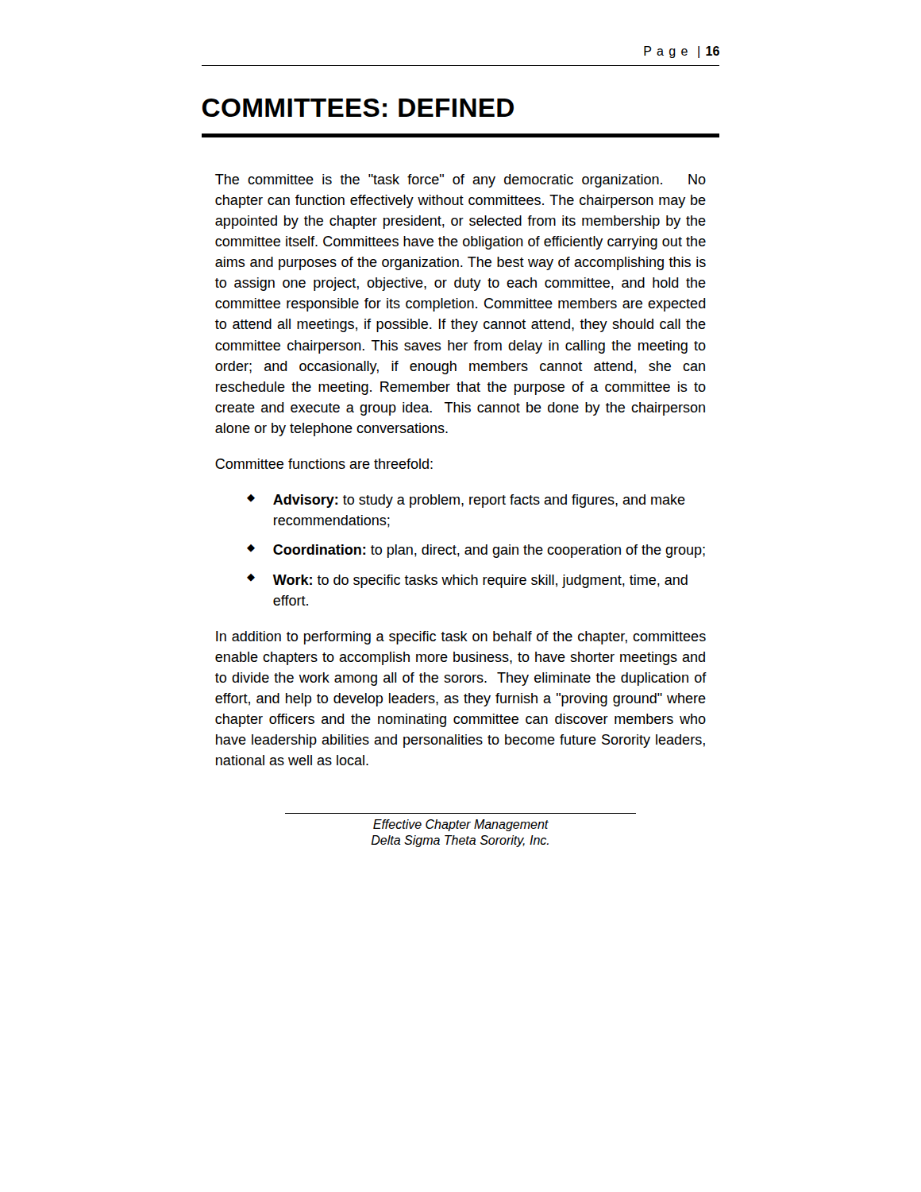P a g e | 16
COMMITTEES: DEFINED
The committee is the "task force" of any democratic organization. No chapter can function effectively without committees. The chairperson may be appointed by the chapter president, or selected from its membership by the committee itself. Committees have the obligation of efficiently carrying out the aims and purposes of the organization. The best way of accomplishing this is to assign one project, objective, or duty to each committee, and hold the committee responsible for its completion. Committee members are expected to attend all meetings, if possible. If they cannot attend, they should call the committee chairperson. This saves her from delay in calling the meeting to order; and occasionally, if enough members cannot attend, she can reschedule the meeting. Remember that the purpose of a committee is to create and execute a group idea. This cannot be done by the chairperson alone or by telephone conversations.
Committee functions are threefold:
Advisory: to study a problem, report facts and figures, and make recommendations;
Coordination: to plan, direct, and gain the cooperation of the group;
Work: to do specific tasks which require skill, judgment, time, and effort.
In addition to performing a specific task on behalf of the chapter, committees enable chapters to accomplish more business, to have shorter meetings and to divide the work among all of the sorors. They eliminate the duplication of effort, and help to develop leaders, as they furnish a "proving ground" where chapter officers and the nominating committee can discover members who have leadership abilities and personalities to become future Sorority leaders, national as well as local.
Effective Chapter Management
Delta Sigma Theta Sorority, Inc.